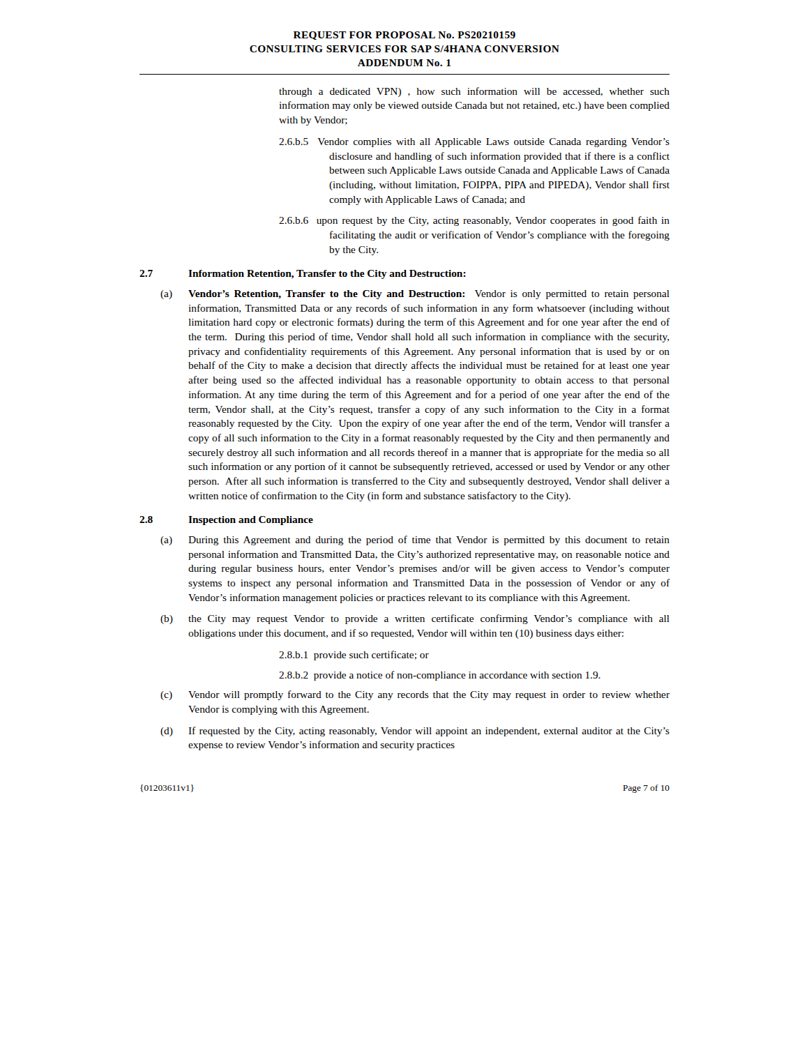REQUEST FOR PROPOSAL No. PS20210159 CONSULTING SERVICES FOR SAP S/4HANA CONVERSION ADDENDUM No. 1
through a dedicated VPN) , how such information will be accessed, whether such information may only be viewed outside Canada but not retained, etc.) have been complied with by Vendor;
2.6.b.5 Vendor complies with all Applicable Laws outside Canada regarding Vendor’s disclosure and handling of such information provided that if there is a conflict between such Applicable Laws outside Canada and Applicable Laws of Canada (including, without limitation, FOIPPA, PIPA and PIPEDA), Vendor shall first comply with Applicable Laws of Canada; and
2.6.b.6 upon request by the City, acting reasonably, Vendor cooperates in good faith in facilitating the audit or verification of Vendor’s compliance with the foregoing by the City.
2.7
Information Retention, Transfer to the City and Destruction:
(a)
Vendor’s Retention, Transfer to the City and Destruction: Vendor is only permitted to retain personal information, Transmitted Data or any records of such information in any form whatsoever (including without limitation hard copy or electronic formats) during the term of this Agreement and for one year after the end of the term. During this period of time, Vendor shall hold all such information in compliance with the security, privacy and confidentiality requirements of this Agreement. Any personal information that is used by or on behalf of the City to make a decision that directly affects the individual must be retained for at least one year after being used so the affected individual has a reasonable opportunity to obtain access to that personal information. At any time during the term of this Agreement and for a period of one year after the end of the term, Vendor shall, at the City’s request, transfer a copy of any such information to the City in a format reasonably requested by the City. Upon the expiry of one year after the end of the term, Vendor will transfer a copy of all such information to the City in a format reasonably requested by the City and then permanently and securely destroy all such information and all records thereof in a manner that is appropriate for the media so all such information or any portion of it cannot be subsequently retrieved, accessed or used by Vendor or any other person. After all such information is transferred to the City and subsequently destroyed, Vendor shall deliver a written notice of confirmation to the City (in form and substance satisfactory to the City).
2.8
Inspection and Compliance
(a)
During this Agreement and during the period of time that Vendor is permitted by this document to retain personal information and Transmitted Data, the City’s authorized representative may, on reasonable notice and during regular business hours, enter Vendor’s premises and/or will be given access to Vendor’s computer systems to inspect any personal information and Transmitted Data in the possession of Vendor or any of Vendor’s information management policies or practices relevant to its compliance with this Agreement.
(b)
the City may request Vendor to provide a written certificate confirming Vendor’s compliance with all obligations under this document, and if so requested, Vendor will within ten (10) business days either:
2.8.b.1 provide such certificate; or
2.8.b.2 provide a notice of non-compliance in accordance with section 1.9.
(c)
Vendor will promptly forward to the City any records that the City may request in order to review whether Vendor is complying with this Agreement.
(d)
If requested by the City, acting reasonably, Vendor will appoint an independent, external auditor at the City’s expense to review Vendor’s information and security practices
{01203611v1}
Page 7 of 10